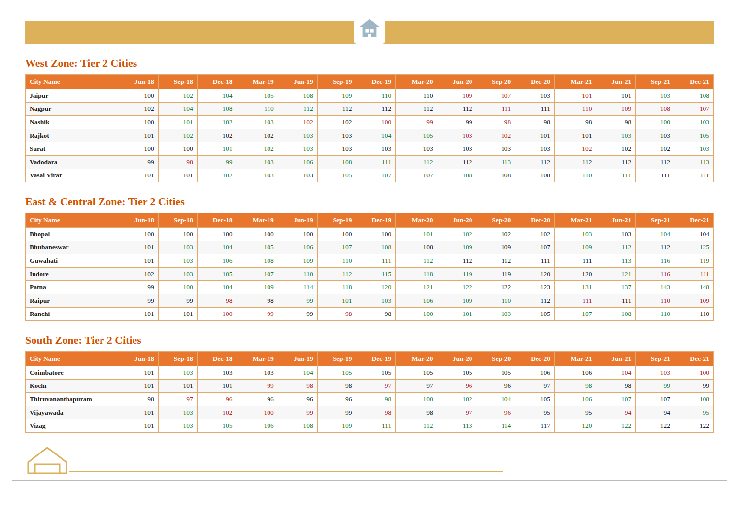West Zone: Tier 2 Cities
| City Name | Jun-18 | Sep-18 | Dec-18 | Mar-19 | Jun-19 | Sep-19 | Dec-19 | Mar-20 | Jun-20 | Sep-20 | Dec-20 | Mar-21 | Jun-21 | Sep-21 | Dec-21 |
| --- | --- | --- | --- | --- | --- | --- | --- | --- | --- | --- | --- | --- | --- | --- | --- |
| Jaipur | 100 | 102 | 104 | 105 | 108 | 109 | 110 | 110 | 109 | 107 | 103 | 101 | 101 | 103 | 108 |
| Nagpur | 102 | 104 | 108 | 110 | 112 | 112 | 112 | 112 | 112 | 111 | 111 | 110 | 109 | 108 | 107 |
| Nashik | 100 | 101 | 102 | 103 | 102 | 102 | 100 | 99 | 99 | 98 | 98 | 98 | 98 | 100 | 103 |
| Rajkot | 101 | 102 | 102 | 102 | 103 | 103 | 104 | 105 | 103 | 102 | 101 | 101 | 103 | 103 | 105 |
| Surat | 100 | 100 | 101 | 102 | 103 | 103 | 103 | 103 | 103 | 103 | 103 | 102 | 102 | 102 | 103 |
| Vadodara | 99 | 98 | 99 | 103 | 106 | 108 | 111 | 112 | 112 | 113 | 112 | 112 | 112 | 112 | 113 |
| Vasai Virar | 101 | 101 | 102 | 103 | 103 | 105 | 107 | 107 | 108 | 108 | 108 | 110 | 111 | 111 | 111 |
East & Central Zone: Tier 2 Cities
| City Name | Jun-18 | Sep-18 | Dec-18 | Mar-19 | Jun-19 | Sep-19 | Dec-19 | Mar-20 | Jun-20 | Sep-20 | Dec-20 | Mar-21 | Jun-21 | Sep-21 | Dec-21 |
| --- | --- | --- | --- | --- | --- | --- | --- | --- | --- | --- | --- | --- | --- | --- | --- |
| Bhopal | 100 | 100 | 100 | 100 | 100 | 100 | 100 | 101 | 102 | 102 | 102 | 103 | 103 | 104 | 104 |
| Bhubaneswar | 101 | 103 | 104 | 105 | 106 | 107 | 108 | 108 | 109 | 109 | 107 | 109 | 112 | 112 | 125 |
| Guwahati | 101 | 103 | 106 | 108 | 109 | 110 | 111 | 112 | 112 | 112 | 111 | 111 | 113 | 116 | 119 |
| Indore | 102 | 103 | 105 | 107 | 110 | 112 | 115 | 118 | 119 | 119 | 120 | 120 | 121 | 116 | 111 |
| Patna | 99 | 100 | 104 | 109 | 114 | 118 | 120 | 121 | 122 | 122 | 123 | 131 | 137 | 143 | 148 |
| Raipur | 99 | 99 | 98 | 98 | 99 | 101 | 103 | 106 | 109 | 110 | 112 | 111 | 111 | 110 | 109 |
| Ranchi | 101 | 101 | 100 | 99 | 99 | 98 | 98 | 100 | 101 | 103 | 105 | 107 | 108 | 110 | 110 |
South Zone: Tier 2 Cities
| City Name | Jun-18 | Sep-18 | Dec-18 | Mar-19 | Jun-19 | Sep-19 | Dec-19 | Mar-20 | Jun-20 | Sep-20 | Dec-20 | Mar-21 | Jun-21 | Sep-21 | Dec-21 |
| --- | --- | --- | --- | --- | --- | --- | --- | --- | --- | --- | --- | --- | --- | --- | --- |
| Coimbatore | 101 | 103 | 103 | 103 | 104 | 105 | 105 | 105 | 105 | 105 | 106 | 106 | 104 | 103 | 100 |
| Kochi | 101 | 101 | 101 | 99 | 98 | 98 | 97 | 97 | 96 | 96 | 97 | 98 | 98 | 99 | 99 |
| Thiruvananthapuram | 98 | 97 | 96 | 96 | 96 | 96 | 98 | 100 | 102 | 104 | 105 | 106 | 107 | 107 | 108 |
| Vijayawada | 101 | 103 | 102 | 100 | 99 | 99 | 98 | 98 | 97 | 96 | 95 | 95 | 94 | 94 | 95 |
| Vizag | 101 | 103 | 105 | 106 | 108 | 109 | 111 | 112 | 113 | 114 | 117 | 120 | 122 | 122 | 122 |